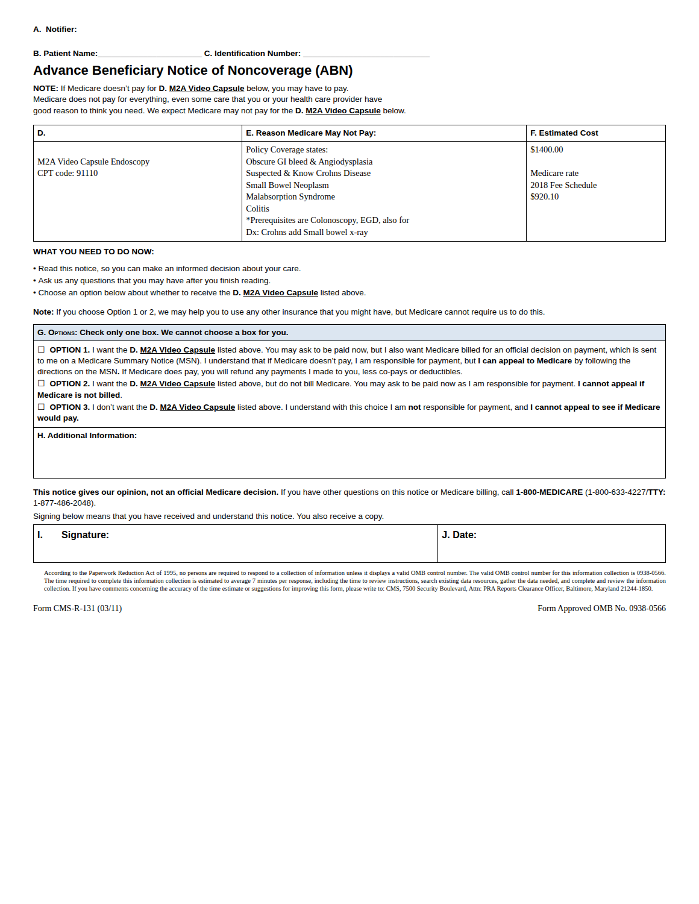A. Notifier:
B. Patient Name:_______________________ C. Identification Number: ____________________________
Advance Beneficiary Notice of Noncoverage (ABN)
NOTE: If Medicare doesn’t pay for D. M2A Video Capsule below, you may have to pay.
Medicare does not pay for everything, even some care that you or your health care provider have
good reason to think you need. We expect Medicare may not pay for the D. M2A Video Capsule below.
| D. | E. Reason Medicare May Not Pay: | F. Estimated Cost |
| --- | --- | --- |
| M2A Video Capsule Endoscopy CPT code: 91110 | Policy Coverage states: Obscure GI bleed & Angiodysplasia Suspected & Know Crohns Disease Small Bowel Neoplasm Malabsorption Syndrome Colitis *Prerequisites are Colonoscopy, EGD, also for Dx: Crohns add Small bowel x-ray | $1400.00 Medicare rate 2018 Fee Schedule $920.10 |
WHAT YOU NEED TO DO NOW:
Read this notice, so you can make an informed decision about your care.
Ask us any questions that you may have after you finish reading.
Choose an option below about whether to receive the D. M2A Video Capsule listed above.
Note: If you choose Option 1 or 2, we may help you to use any other insurance that you might have, but Medicare cannot require us to do this.
G. Options: Check only one box. We cannot choose a box for you.
☐ OPTION 1. I want the D. M2A Video Capsule listed above. You may ask to be paid now, but I also want Medicare billed for an official decision on payment, which is sent to me on a Medicare Summary Notice (MSN). I understand that if Medicare doesn’t pay, I am responsible for payment, but I can appeal to Medicare by following the directions on the MSN. If Medicare does pay, you will refund any payments I made to you, less co-pays or deductibles.
☐ OPTION 2. I want the D. M2A Video Capsule listed above, but do not bill Medicare. You may ask to be paid now as I am responsible for payment. I cannot appeal if Medicare is not billed.
☐ OPTION 3. I don’t want the D. M2A Video Capsule listed above. I understand with this choice I am not responsible for payment, and I cannot appeal to see if Medicare would pay.
H. Additional Information:
This notice gives our opinion, not an official Medicare decision. If you have other questions on this notice or Medicare billing, call 1-800-MEDICARE (1-800-633-4227/TTY: 1-877-486-2048).
Signing below means that you have received and understand this notice. You also receive a copy.
| I. Signature: | J. Date: |
According to the Paperwork Reduction Act of 1995, no persons are required to respond to a collection of information unless it displays a valid OMB control number. The valid OMB control number for this information collection is 0938-0566. The time required to complete this information collection is estimated to average 7 minutes per response, including the time to review instructions, search existing data resources, gather the data needed, and complete and review the information collection. If you have comments concerning the accuracy of the time estimate or suggestions for improving this form, please write to: CMS, 7500 Security Boulevard, Attn: PRA Reports Clearance Officer, Baltimore, Maryland 21244-1850.
Form CMS-R-131 (03/11) Form Approved OMB No. 0938-0566